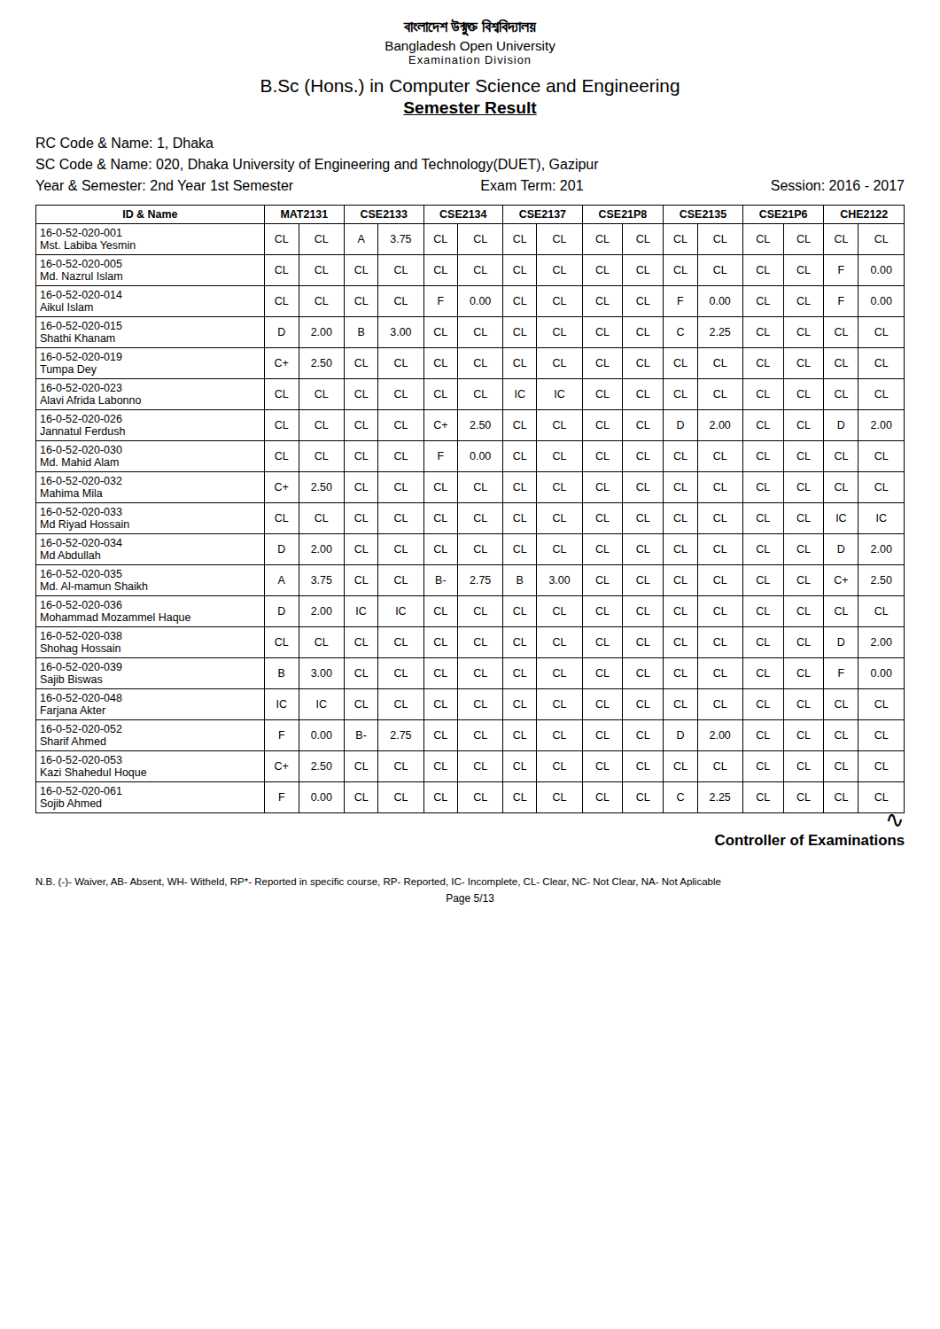বাংলাদেশ উন্মুক্ত বিশ্ববিদ্যালয়
Bangladesh Open University
Examination Division
B.Sc (Hons.) in Computer Science and Engineering
Semester Result
RC Code & Name: 1, Dhaka
SC Code & Name: 020, Dhaka University of Engineering and Technology(DUET), Gazipur
Year & Semester: 2nd Year 1st Semester Exam Term: 201 Session: 2016 - 2017
| ID & Name | MAT2131 | CSE2133 | CSE2134 | CSE2137 | CSE21P8 | CSE2135 | CSE21P6 | CHE2122 |
| --- | --- | --- | --- | --- | --- | --- | --- | --- |
| 16-0-52-020-001 Mst. Labiba Yesmin | CL | CL | A | 3.75 | CL | CL | CL | CL | CL | CL | CL | CL | CL | CL | CL | CL |
| 16-0-52-020-005 Md. Nazrul Islam | CL | CL | CL | CL | CL | CL | CL | CL | CL | CL | CL | CL | CL | CL | F | 0.00 |
| 16-0-52-020-014 Aikul Islam | CL | CL | CL | CL | F | 0.00 | CL | CL | CL | CL | F | 0.00 | CL | CL | F | 0.00 |
| 16-0-52-020-015 Shathi Khanam | D | 2.00 | B | 3.00 | CL | CL | CL | CL | CL | CL | C | 2.25 | CL | CL | CL | CL |
| 16-0-52-020-019 Tumpa Dey | C+ | 2.50 | CL | CL | CL | CL | CL | CL | CL | CL | CL | CL | CL | CL | CL | CL |
| 16-0-52-020-023 Alavi Afrida Labonno | CL | CL | CL | CL | CL | CL | IC | IC | CL | CL | CL | CL | CL | CL | CL | CL |
| 16-0-52-020-026 Jannatul Ferdush | CL | CL | CL | CL | C+ | 2.50 | CL | CL | CL | CL | D | 2.00 | CL | CL | D | 2.00 |
| 16-0-52-020-030 Md. Mahid Alam | CL | CL | CL | CL | F | 0.00 | CL | CL | CL | CL | CL | CL | CL | CL | CL | CL |
| 16-0-52-020-032 Mahima Mila | C+ | 2.50 | CL | CL | CL | CL | CL | CL | CL | CL | CL | CL | CL | CL | CL | CL |
| 16-0-52-020-033 Md Riyad Hossain | CL | CL | CL | CL | CL | CL | CL | CL | CL | CL | CL | CL | CL | CL | IC | IC |
| 16-0-52-020-034 Md Abdullah | D | 2.00 | CL | CL | CL | CL | CL | CL | CL | CL | CL | CL | CL | CL | D | 2.00 |
| 16-0-52-020-035 Md. Al-mamun Shaikh | A | 3.75 | CL | CL | B- | 2.75 | B | 3.00 | CL | CL | CL | CL | CL | CL | C+ | 2.50 |
| 16-0-52-020-036 Mohammad Mozammel Haque | D | 2.00 | IC | IC | CL | CL | CL | CL | CL | CL | CL | CL | CL | CL | CL | CL |
| 16-0-52-020-038 Shohag Hossain | CL | CL | CL | CL | CL | CL | CL | CL | CL | CL | CL | CL | CL | CL | D | 2.00 |
| 16-0-52-020-039 Sajib Biswas | B | 3.00 | CL | CL | CL | CL | CL | CL | CL | CL | CL | CL | CL | CL | F | 0.00 |
| 16-0-52-020-048 Farjana Akter | IC | IC | CL | CL | CL | CL | CL | CL | CL | CL | CL | CL | CL | CL | CL | CL |
| 16-0-52-020-052 Sharif Ahmed | F | 0.00 | B- | 2.75 | CL | CL | CL | CL | CL | CL | D | 2.00 | CL | CL | CL | CL |
| 16-0-52-020-053 Kazi Shahedul Hoque | C+ | 2.50 | CL | CL | CL | CL | CL | CL | CL | CL | CL | CL | CL | CL | CL | CL |
| 16-0-52-020-061 Sojib Ahmed | F | 0.00 | CL | CL | CL | CL | CL | CL | CL | CL | C | 2.25 | CL | CL | CL | CL |
∿
Controller of Examinations
N.B. (-)- Waiver, AB- Absent, WH- Witheld, RP*- Reported in specific course, RP- Reported, IC- Incomplete, CL- Clear, NC- Not Clear, NA- Not Aplicable
Page 5/13